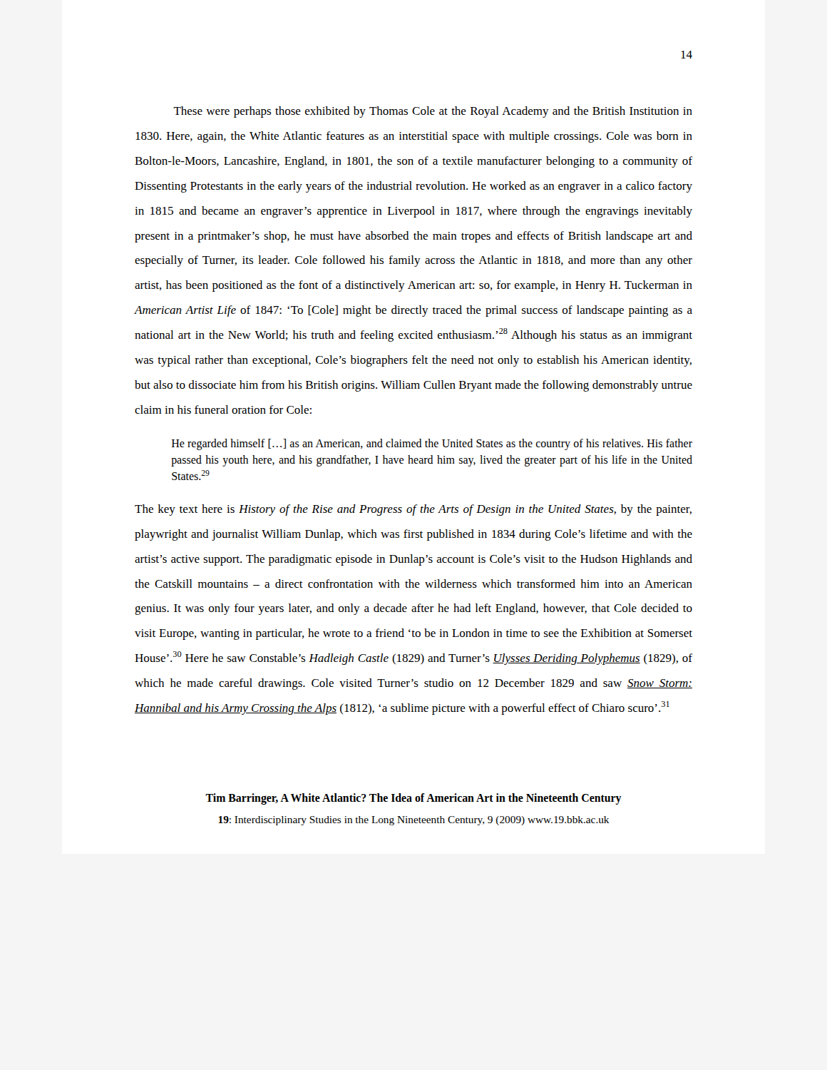14
These were perhaps those exhibited by Thomas Cole at the Royal Academy and the British Institution in 1830. Here, again, the White Atlantic features as an interstitial space with multiple crossings. Cole was born in Bolton-le-Moors, Lancashire, England, in 1801, the son of a textile manufacturer belonging to a community of Dissenting Protestants in the early years of the industrial revolution. He worked as an engraver in a calico factory in 1815 and became an engraver’s apprentice in Liverpool in 1817, where through the engravings inevitably present in a printmaker’s shop, he must have absorbed the main tropes and effects of British landscape art and especially of Turner, its leader. Cole followed his family across the Atlantic in 1818, and more than any other artist, has been positioned as the font of a distinctively American art: so, for example, in Henry H. Tuckerman in American Artist Life of 1847: ‘To [Cole] might be directly traced the primal success of landscape painting as a national art in the New World; his truth and feeling excited enthusiasm.’28 Although his status as an immigrant was typical rather than exceptional, Cole’s biographers felt the need not only to establish his American identity, but also to dissociate him from his British origins. William Cullen Bryant made the following demonstrably untrue claim in his funeral oration for Cole:
He regarded himself […] as an American, and claimed the United States as the country of his relatives. His father passed his youth here, and his grandfather, I have heard him say, lived the greater part of his life in the United States.29
The key text here is History of the Rise and Progress of the Arts of Design in the United States, by the painter, playwright and journalist William Dunlap, which was first published in 1834 during Cole’s lifetime and with the artist’s active support. The paradigmatic episode in Dunlap’s account is Cole’s visit to the Hudson Highlands and the Catskill mountains – a direct confrontation with the wilderness which transformed him into an American genius. It was only four years later, and only a decade after he had left England, however, that Cole decided to visit Europe, wanting in particular, he wrote to a friend ‘to be in London in time to see the Exhibition at Somerset House’.30 Here he saw Constable’s Hadleigh Castle (1829) and Turner’s Ulysses Deriding Polyphemus (1829), of which he made careful drawings. Cole visited Turner’s studio on 12 December 1829 and saw Snow Storm: Hannibal and his Army Crossing the Alps (1812), ‘a sublime picture with a powerful effect of Chiaro scuro’.31
Tim Barringer, A White Atlantic? The Idea of American Art in the Nineteenth Century
19: Interdisciplinary Studies in the Long Nineteenth Century, 9 (2009) www.19.bbk.ac.uk